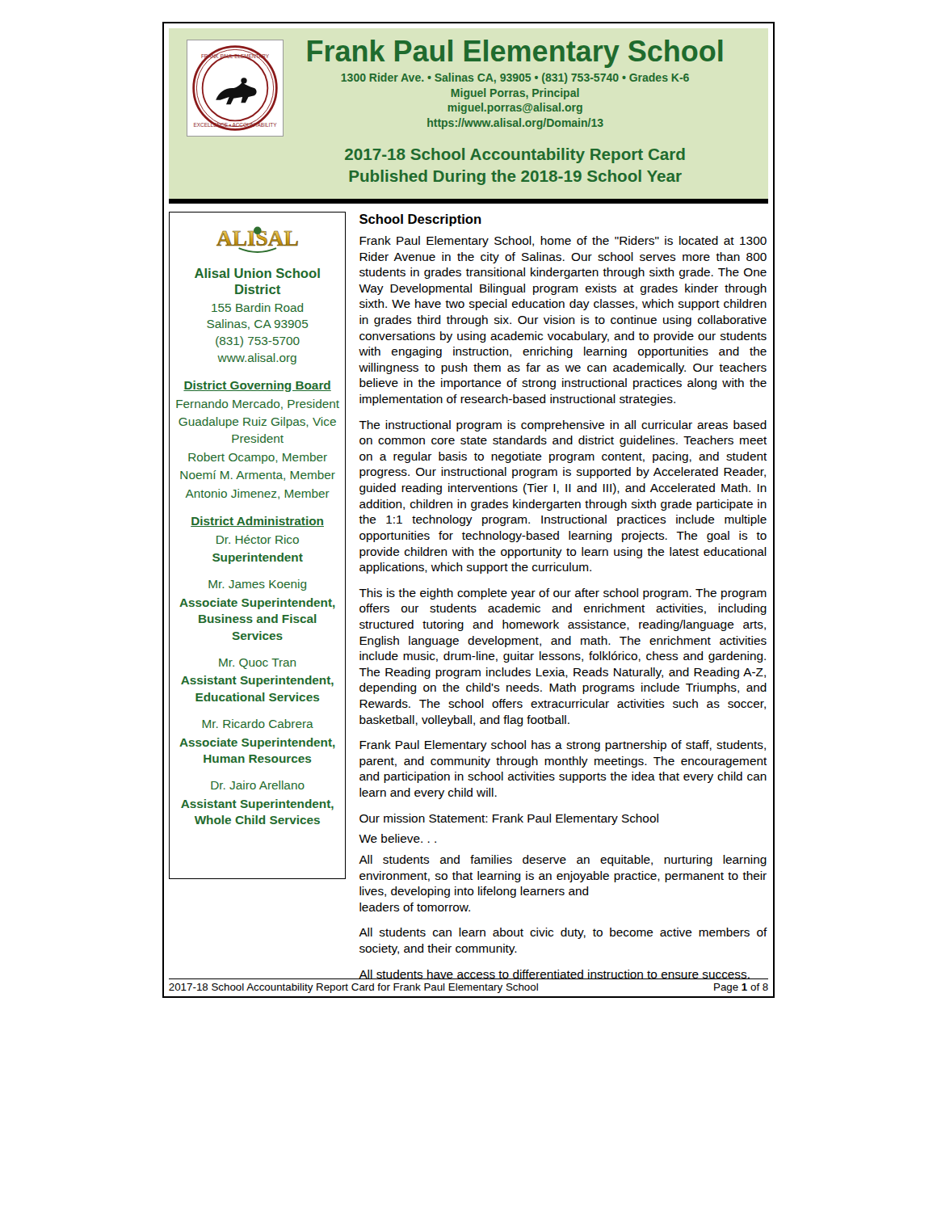FRANK PAUL ELEMENTARY EXCELLENCE • ACCOUNTABILITY
Frank Paul Elementary School
1300 Rider Ave. • Salinas CA, 93905 • (831) 753-5740 • Grades K-6
Miguel Porras, Principal
miguel.porras@alisal.org
https://www.alisal.org/Domain/13
2017-18 School Accountability Report Card
Published During the 2018-19 School Year
ALISAL
Alisal Union School District
155 Bardin Road
Salinas, CA 93905
(831) 753-5700
www.alisal.org
District Governing Board
Fernando Mercado, President
Guadalupe Ruiz Gilpas, Vice President
Robert Ocampo, Member
Noemí M. Armenta, Member
Antonio Jimenez, Member
District Administration
Dr. Héctor Rico
Superintendent
Mr. James Koenig
Associate Superintendent, Business and Fiscal Services
Mr. Quoc Tran
Assistant Superintendent, Educational Services
Mr. Ricardo Cabrera
Associate Superintendent, Human Resources
Dr. Jairo Arellano
Assistant Superintendent, Whole Child Services
School Description
Frank Paul Elementary School, home of the "Riders" is located at 1300 Rider Avenue in the city of Salinas. Our school serves more than 800 students in grades transitional kindergarten through sixth grade. The One Way Developmental Bilingual program exists at grades kinder through sixth. We have two special education day classes, which support children in grades third through six. Our vision is to continue using collaborative conversations by using academic vocabulary, and to provide our students with engaging instruction, enriching learning opportunities and the willingness to push them as far as we can academically. Our teachers believe in the importance of strong instructional practices along with the implementation of research-based instructional strategies.
The instructional program is comprehensive in all curricular areas based on common core state standards and district guidelines. Teachers meet on a regular basis to negotiate program content, pacing, and student progress. Our instructional program is supported by Accelerated Reader, guided reading interventions (Tier I, II and III), and Accelerated Math. In addition, children in grades kindergarten through sixth grade participate in the 1:1 technology program. Instructional practices include multiple opportunities for technology-based learning projects. The goal is to provide children with the opportunity to learn using the latest educational applications, which support the curriculum.
This is the eighth complete year of our after school program. The program offers our students academic and enrichment activities, including structured tutoring and homework assistance, reading/language arts, English language development, and math. The enrichment activities include music, drum-line, guitar lessons, folklórico, chess and gardening. The Reading program includes Lexia, Reads Naturally, and Reading A-Z, depending on the child's needs. Math programs include Triumphs, and Rewards. The school offers extracurricular activities such as soccer, basketball, volleyball, and flag football.
Frank Paul Elementary school has a strong partnership of staff, students, parent, and community through monthly meetings. The encouragement and participation in school activities supports the idea that every child can learn and every child will.
Our mission Statement: Frank Paul Elementary School
We believe. . .
All students and families deserve an equitable, nurturing learning environment, so that learning is an enjoyable practice, permanent to their lives, developing into lifelong learners and
leaders of tomorrow.
All students can learn about civic duty, to become active members of society, and their community.
All students have access to differentiated instruction to ensure success.
2017-18 School Accountability Report Card for Frank Paul Elementary School
Page 1 of 8